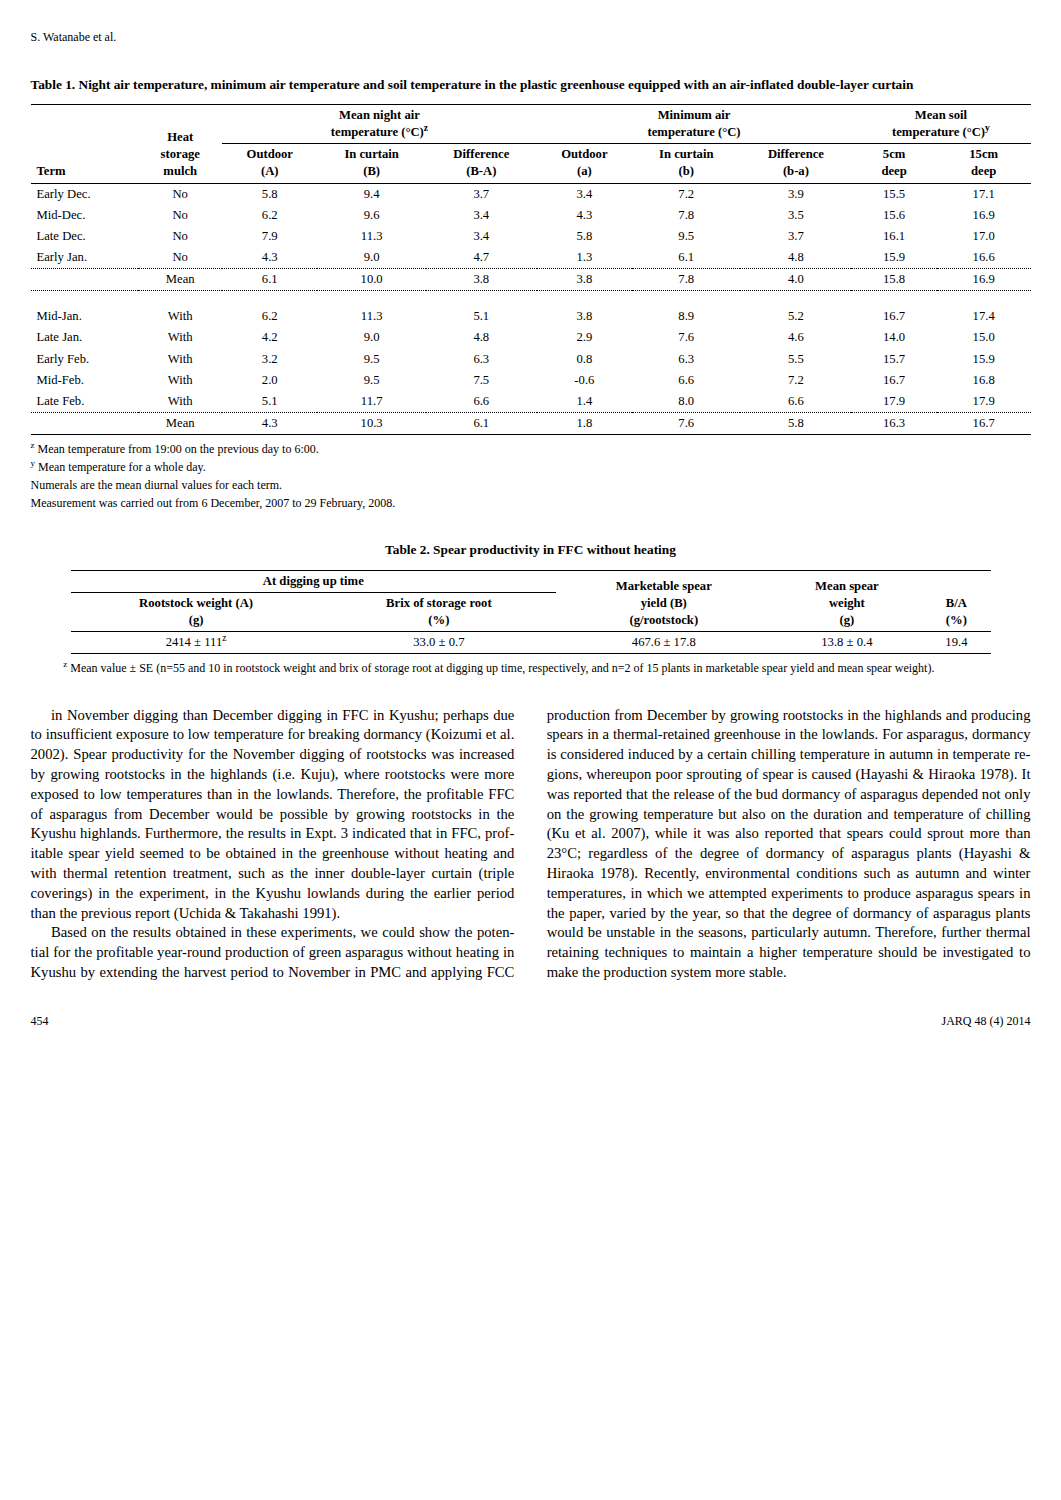S. Watanabe et al.
Table 1. Night air temperature, minimum air temperature and soil temperature in the plastic greenhouse equipped with an air-inflated double-layer curtain
| Term | Heat storage mulch | Mean night air temperature (°C) z | Minimum air temperature (°C) | Mean soil temperature (°C) y |
| --- | --- | --- | --- | --- |
| Outdoor (A) | In curtain (B) | Difference (B-A) | Outdoor (a) | In curtain (b) | Difference (b-a) | 5cm deep | 15cm deep |
| Early Dec. | No | 5.8 | 9.4 | 3.7 | 3.4 | 7.2 | 3.9 | 15.5 | 17.1 |
| Mid-Dec. | No | 6.2 | 9.6 | 3.4 | 4.3 | 7.8 | 3.5 | 15.6 | 16.9 |
| Late Dec. | No | 7.9 | 11.3 | 3.4 | 5.8 | 9.5 | 3.7 | 16.1 | 17.0 |
| Early Jan. | No | 4.3 | 9.0 | 4.7 | 1.3 | 6.1 | 4.8 | 15.9 | 16.6 |
| | Mean | 6.1 | 10.0 | 3.8 | 3.8 | 7.8 | 4.0 | 15.8 | 16.9 |
| Mid-Jan. | With | 6.2 | 11.3 | 5.1 | 3.8 | 8.9 | 5.2 | 16.7 | 17.4 |
| Late Jan. | With | 4.2 | 9.0 | 4.8 | 2.9 | 7.6 | 4.6 | 14.0 | 15.0 |
| Early Feb. | With | 3.2 | 9.5 | 6.3 | 0.8 | 6.3 | 5.5 | 15.7 | 15.9 |
| Mid-Feb. | With | 2.0 | 9.5 | 7.5 | -0.6 | 6.6 | 7.2 | 16.7 | 16.8 |
| Late Feb. | With | 5.1 | 11.7 | 6.6 | 1.4 | 8.0 | 6.6 | 17.9 | 17.9 |
| | Mean | 4.3 | 10.3 | 6.1 | 1.8 | 7.6 | 5.8 | 16.3 | 16.7 |
z Mean temperature from 19:00 on the previous day to 6:00.
y Mean temperature for a whole day.
Numerals are the mean diurnal values for each term.
Measurement was carried out from 6 December, 2007 to 29 February, 2008.
Table 2. Spear productivity in FFC without heating
| At digging up time | Marketable spear yield (B) (g/rootstock) | Mean spear weight (g) | B/A (%) |
| --- | --- | --- | --- |
| Rootstock weight (A) (g) | Brix of storage root (%) |
| 2414 ± 111 z | 33.0 ± 0.7 | 467.6 ± 17.8 | 13.8 ± 0.4 | 19.4 |
z Mean value ± SE (n=55 and 10 in rootstock weight and brix of storage root at digging up time, respectively, and n=2 of 15 plants in marketable spear yield and mean spear weight).
in November digging than December digging in FFC in Kyushu; perhaps due to insufficient exposure to low temperature for breaking dormancy (Koizumi et al. 2002). Spear productivity for the November digging of rootstocks was increased by growing rootstocks in the highlands (i.e. Kuju), where rootstocks were more exposed to low temperatures than in the lowlands. Therefore, the profitable FFC of asparagus from December would be possible by growing rootstocks in the Kyushu highlands. Furthermore, the results in Expt. 3 indicated that in FFC, profitable spear yield seemed to be obtained in the greenhouse without heating and with thermal retention treatment, such as the inner double-layer curtain (triple coverings) in the experiment, in the Kyushu lowlands during the earlier period than the previous report (Uchida & Takahashi 1991).
Based on the results obtained in these experiments, we could show the potential for the profitable year-round production of green asparagus without heating in Kyushu by extending the harvest period to November in PMC and applying FCC production from December by growing rootstocks in the highlands and producing spears in a thermal-retained greenhouse in the lowlands. For asparagus, dormancy is considered induced by a certain chilling temperature in autumn in temperate regions, whereupon poor sprouting of spear is caused (Hayashi & Hiraoka 1978). It was reported that the release of the bud dormancy of asparagus depended not only on the growing temperature but also on the duration and temperature of chilling (Ku et al. 2007), while it was also reported that spears could sprout more than 23°C; regardless of the degree of dormancy of asparagus plants (Hayashi & Hiraoka 1978). Recently, environmental conditions such as autumn and winter temperatures, in which we attempted experiments to produce asparagus spears in the paper, varied by the year, so that the degree of dormancy of asparagus plants would be unstable in the seasons, particularly autumn. Therefore, further thermal retaining techniques to maintain a higher temperature should be investigated to make the production system more stable.
454 JARQ 48 (4) 2014